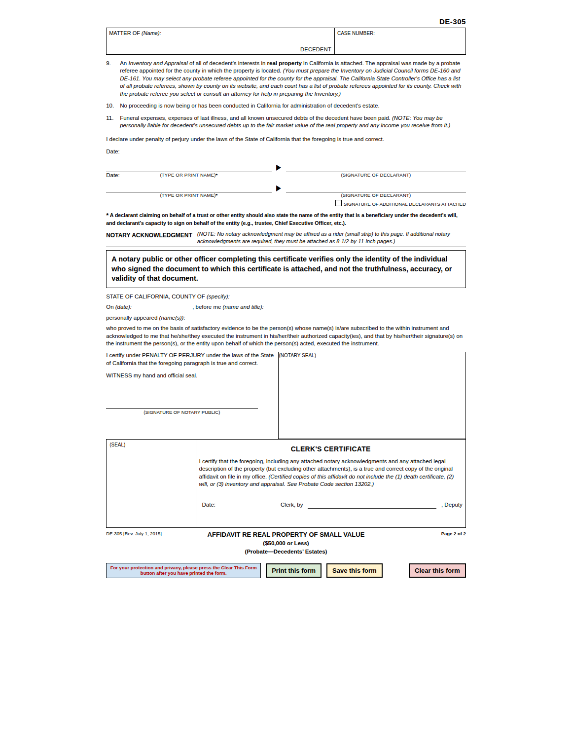DE-305
| MATTER OF (Name): DECEDENT | CASE NUMBER: |
9. An Inventory and Appraisal of all of decedent's interests in real property in California is attached. The appraisal was made by a probate referee appointed for the county in which the property is located. (You must prepare the Inventory on Judicial Council forms DE-160 and DE-161. You may select any probate referee appointed for the county for the appraisal. The California State Controller's Office has a list of all probate referees, shown by county on its website, and each court has a list of probate referees appointed for its county. Check with the probate referee you select or consult an attorney for help in preparing the Inventory.)
10. No proceeding is now being or has been conducted in California for administration of decedent's estate.
11. Funeral expenses, expenses of last illness, and all known unsecured debts of the decedent have been paid. (NOTE: You may be personally liable for decedent's unsecured debts up to the fair market value of the real property and any income you receive from it.)
I declare under penalty of perjury under the laws of the State of California that the foregoing is true and correct.
Date:
| | ▶ | |
| (TYPE OR PRINT NAME) * | | (SIGNATURE OF DECLARANT) |
Date:
| | ▶ | |
| (TYPE OR PRINT NAME) * | | (SIGNATURE OF DECLARANT) |
SIGNATURE OF ADDITIONAL DECLARANTS ATTACHED
* A declarant claiming on behalf of a trust or other entity should also state the name of the entity that is a beneficiary under the decedent's will, and declarant's capacity to sign on behalf of the entity (e.g., trustee, Chief Executive Officer, etc.).
NOTARY ACKNOWLEDGMENT
(NOTE: No notary acknowledgment may be affixed as a rider (small strip) to this page. If additional notary acknowledgments are required, they must be attached as 8-1/2-by-11-inch pages.)
A notary public or other officer completing this certificate verifies only the identity of the individual who signed the document to which this certificate is attached, and not the truthfulness, accuracy, or validity of that document.
STATE OF CALIFORNIA, COUNTY OF (specify):
On (date): , before me (name and title):
personally appeared (name(s)):
who proved to me on the basis of satisfactory evidence to be the person(s) whose name(s) is/are subscribed to the within instrument and acknowledged to me that he/she/they executed the instrument in his/her/their authorized capacity(ies), and that by his/her/their signature(s) on the instrument the person(s), or the entity upon behalf of which the person(s) acted, executed the instrument.
| I certify under PENALTY OF PERJURY under the laws of the State of California that the foregoing paragraph is true and correct. WITNESS my hand and official seal. (SIGNATURE OF NOTARY PUBLIC) | (NOTARY SEAL) |
| (SEAL) | CLERK'S CERTIFICATE I certify that the foregoing, including any attached notary acknowledgments and any attached legal description of the property (but excluding other attachments), is a true and correct copy of the original affidavit on file in my office. (Certified copies of this affidavit do not include the (1) death certificate, (2) will, or (3) inventory and appraisal. See Probate Code section 13202.) Date: Clerk, by , Deputy |
DE-305 [Rev. July 1, 2015]
Page 2 of 2
AFFIDAVIT RE REAL PROPERTY OF SMALL VALUE
($50,000 or Less)
(Probate—Decedents’ Estates)
For your protection and privacy, please press the Clear This Form button after you have printed the form.
Print this form
Save this form
Clear this form